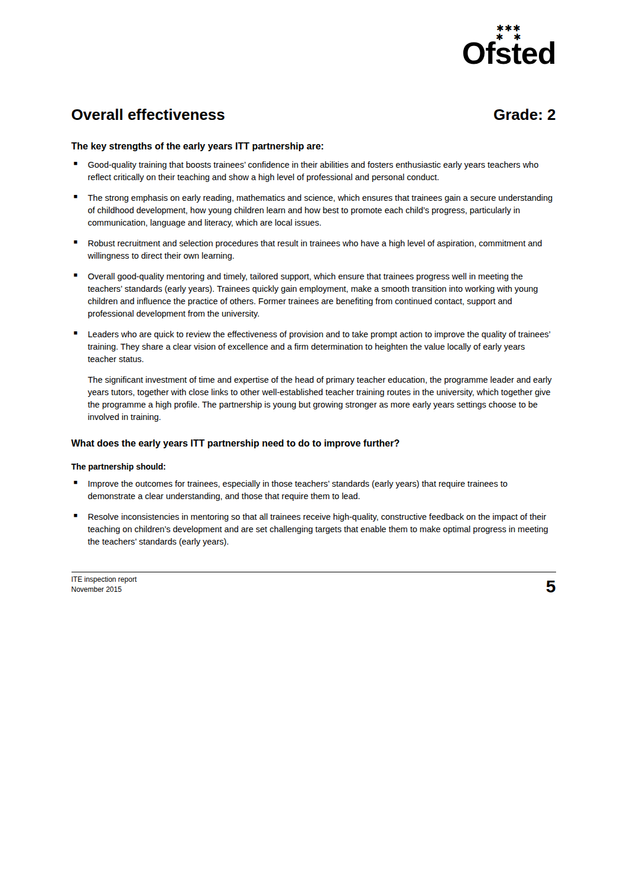✱✱✱
✱ ✱
Ofsted
Overall effectiveness Grade: 2
The key strengths of the early years ITT partnership are:
Good-quality training that boosts trainees’ confidence in their abilities and fosters enthusiastic early years teachers who reflect critically on their teaching and show a high level of professional and personal conduct.
The strong emphasis on early reading, mathematics and science, which ensures that trainees gain a secure understanding of childhood development, how young children learn and how best to promote each child’s progress, particularly in communication, language and literacy, which are local issues.
Robust recruitment and selection procedures that result in trainees who have a high level of aspiration, commitment and willingness to direct their own learning.
Overall good-quality mentoring and timely, tailored support, which ensure that trainees progress well in meeting the teachers’ standards (early years). Trainees quickly gain employment, make a smooth transition into working with young children and influence the practice of others. Former trainees are benefiting from continued contact, support and professional development from the university.
Leaders who are quick to review the effectiveness of provision and to take prompt action to improve the quality of trainees’ training. They share a clear vision of excellence and a firm determination to heighten the value locally of early years teacher status.
The significant investment of time and expertise of the head of primary teacher education, the programme leader and early years tutors, together with close links to other well-established teacher training routes in the university, which together give the programme a high profile. The partnership is young but growing stronger as more early years settings choose to be involved in training.
What does the early years ITT partnership need to do to improve further?
The partnership should:
Improve the outcomes for trainees, especially in those teachers’ standards (early years) that require trainees to demonstrate a clear understanding, and those that require them to lead.
Resolve inconsistencies in mentoring so that all trainees receive high-quality, constructive feedback on the impact of their teaching on children’s development and are set challenging targets that enable them to make optimal progress in meeting the teachers’ standards (early years).
ITE inspection report
November 2015
5